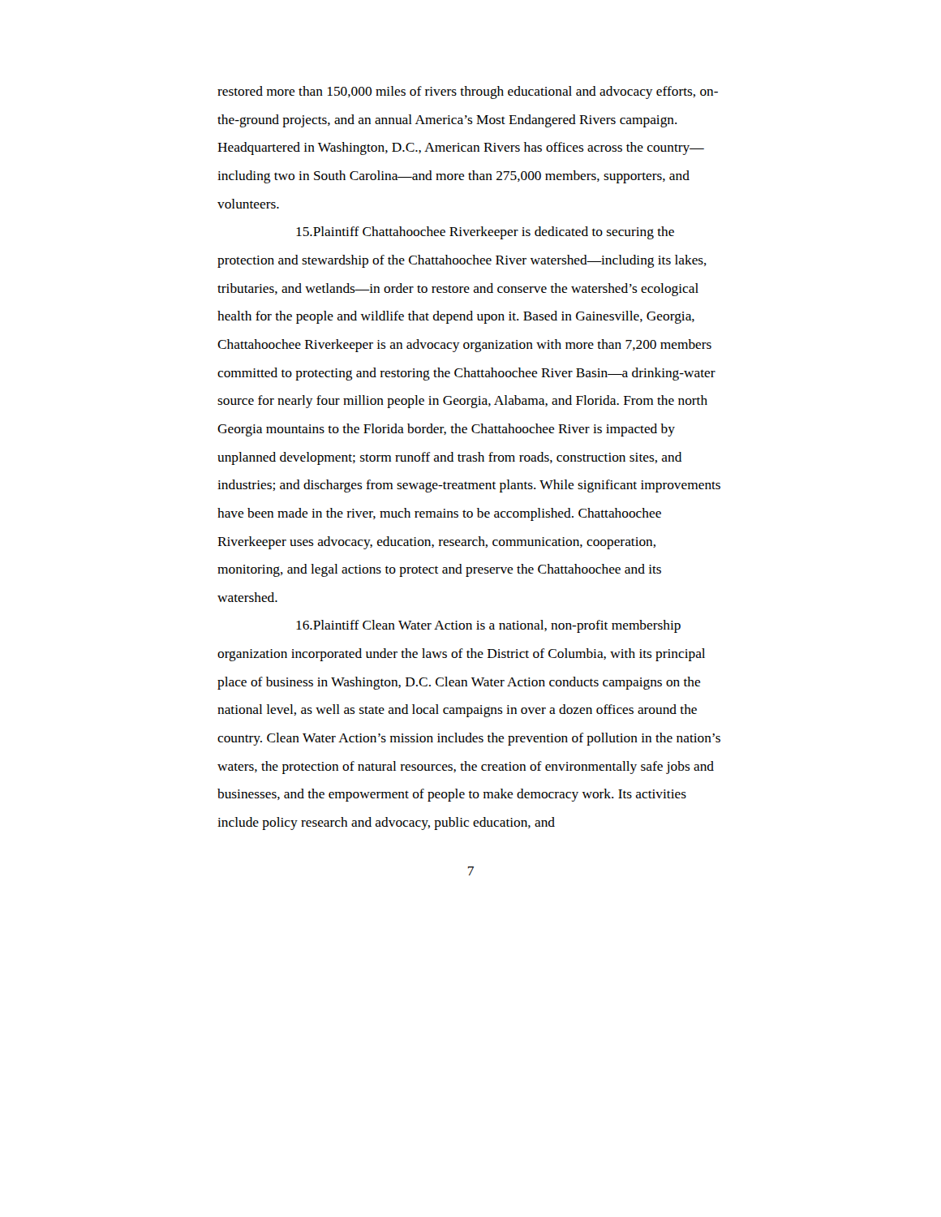restored more than 150,000 miles of rivers through educational and advocacy efforts, on-the-ground projects, and an annual America’s Most Endangered Rivers campaign. Headquartered in Washington, D.C., American Rivers has offices across the country—including two in South Carolina—and more than 275,000 members, supporters, and volunteers.
15. Plaintiff Chattahoochee Riverkeeper is dedicated to securing the protection and stewardship of the Chattahoochee River watershed—including its lakes, tributaries, and wetlands—in order to restore and conserve the watershed’s ecological health for the people and wildlife that depend upon it. Based in Gainesville, Georgia, Chattahoochee Riverkeeper is an advocacy organization with more than 7,200 members committed to protecting and restoring the Chattahoochee River Basin—a drinking-water source for nearly four million people in Georgia, Alabama, and Florida. From the north Georgia mountains to the Florida border, the Chattahoochee River is impacted by unplanned development; storm runoff and trash from roads, construction sites, and industries; and discharges from sewage-treatment plants. While significant improvements have been made in the river, much remains to be accomplished. Chattahoochee Riverkeeper uses advocacy, education, research, communication, cooperation, monitoring, and legal actions to protect and preserve the Chattahoochee and its watershed.
16. Plaintiff Clean Water Action is a national, non-profit membership organization incorporated under the laws of the District of Columbia, with its principal place of business in Washington, D.C. Clean Water Action conducts campaigns on the national level, as well as state and local campaigns in over a dozen offices around the country. Clean Water Action’s mission includes the prevention of pollution in the nation’s waters, the protection of natural resources, the creation of environmentally safe jobs and businesses, and the empowerment of people to make democracy work. Its activities include policy research and advocacy, public education, and
7